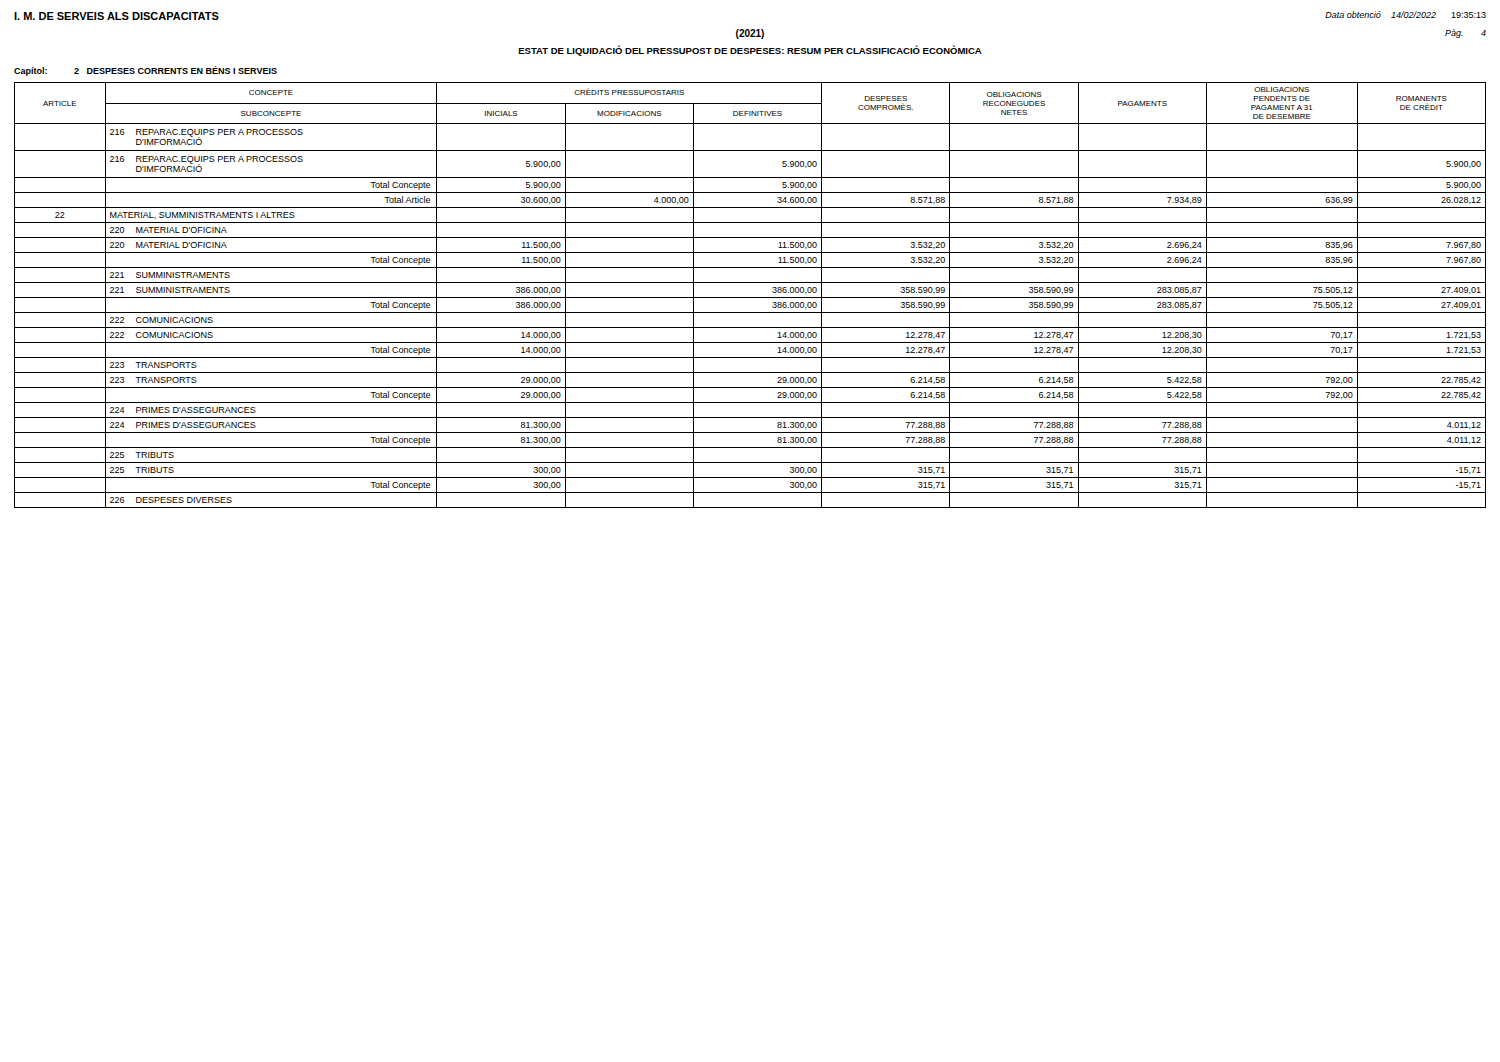I. M. DE SERVEIS ALS DISCAPACITATS
Data obtenció 14/02/2022 19:35:13
(2021)
Pàg. 4
ESTAT DE LIQUIDACIÓ DEL PRESSUPOST DE DESPESES: RESUM PER CLASSIFICACIÓ ECONÒMICA
Capítol: 2 DESPESES CORRENTS EN BÉNS I SERVEIS
| ARTICLE | CONCEPTE | CRÈDITS PRESSUPOSTARIS | DESPESES COMPROMÈS. | OBLIGACIONS RECONEGUDES NETES | PAGAMENTS | OBLIGACIONS PENDENTS DE PAGAMENT A 31 DE DESEMBRE | ROMANENTS DE CRÈDIT |
| --- | --- | --- | --- | --- | --- | --- | --- |
| SUBCONCEPTE | INICIALS | MODIFICACIONS | DEFINITIVES |
| | 216 REPARAC.EQUIPS PER A PROCESSOS D'IMFORMACIÓ | | | | | | | | |
| | 216 REPARAC.EQUIPS PER A PROCESSOS D'IMFORMACIÓ | 5.900,00 | | 5.900,00 | | | | | 5.900,00 |
| | Total Concepte | 5.900,00 | | 5.900,00 | | | | | 5.900,00 |
| | Total Article | 30.600,00 | 4.000,00 | 34.600,00 | 8.571,88 | 8.571,88 | 7.934,89 | 636,99 | 26.028,12 |
| 22 | MATERIAL, SUMMINISTRAMENTS I ALTRES | | | | | | | | |
| | 220 MATERIAL D'OFICINA | | | | | | | | |
| | 220 MATERIAL D'OFICINA | 11.500,00 | | 11.500,00 | 3.532,20 | 3.532,20 | 2.696,24 | 835,96 | 7.967,80 |
| | Total Concepte | 11.500,00 | | 11.500,00 | 3.532,20 | 3.532,20 | 2.696,24 | 835,96 | 7.967,80 |
| | 221 SUMMINISTRAMENTS | | | | | | | | |
| | 221 SUMMINISTRAMENTS | 386.000,00 | | 386.000,00 | 358.590,99 | 358.590,99 | 283.085,87 | 75.505,12 | 27.409,01 |
| | Total Concepte | 386.000,00 | | 386.000,00 | 358.590,99 | 358.590,99 | 283.085,87 | 75.505,12 | 27.409,01 |
| | 222 COMUNICACIONS | | | | | | | | |
| | 222 COMUNICACIONS | 14.000,00 | | 14.000,00 | 12.278,47 | 12.278,47 | 12.208,30 | 70,17 | 1.721,53 |
| | Total Concepte | 14.000,00 | | 14.000,00 | 12.278,47 | 12.278,47 | 12.208,30 | 70,17 | 1.721,53 |
| | 223 TRANSPORTS | | | | | | | | |
| | 223 TRANSPORTS | 29.000,00 | | 29.000,00 | 6.214,58 | 6.214,58 | 5.422,58 | 792,00 | 22.785,42 |
| | Total Concepte | 29.000,00 | | 29.000,00 | 6.214,58 | 6.214,58 | 5.422,58 | 792,00 | 22.785,42 |
| | 224 PRIMES D'ASSEGURANCES | | | | | | | | |
| | 224 PRIMES D'ASSEGURANCES | 81.300,00 | | 81.300,00 | 77.288,88 | 77.288,88 | 77.288,88 | | 4.011,12 |
| | Total Concepte | 81.300,00 | | 81.300,00 | 77.288,88 | 77.288,88 | 77.288,88 | | 4.011,12 |
| | 225 TRIBUTS | | | | | | | | |
| | 225 TRIBUTS | 300,00 | | 300,00 | 315,71 | 315,71 | 315,71 | | -15,71 |
| | Total Concepte | 300,00 | | 300,00 | 315,71 | 315,71 | 315,71 | | -15,71 |
| | 226 DESPESES DIVERSES | | | | | | | | |